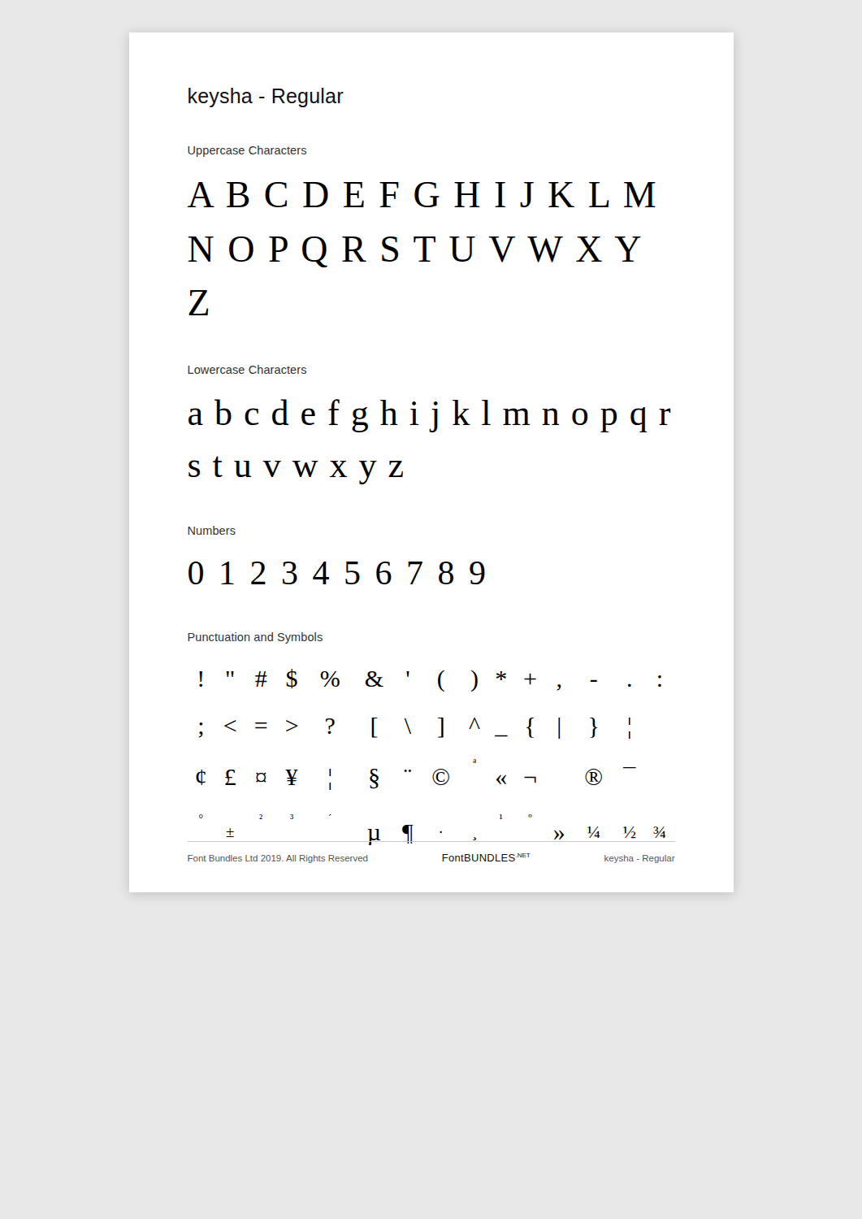keysha - Regular
Uppercase Characters
A B C D E F G H I J K L M N O P Q R S T U V W X Y Z
Lowercase Characters
a b c d e f g h i j k l m n o p q r s t u v w x y z
Numbers
0 1 2 3 4 5 6 7 8 9
Punctuation and Symbols
| ! | " | # | $ | % | & | ' | ( | ) | * | + | , | - | . | : |
| ; | < | = | > | ? | [ | \ | ] | ^ | _ | { | / | } | ¦ | |
| ¢ | £ | ¤ | ¥ | ¦ | § | ¨ | © | ª | « | ¬ | | ® | ¯ | |
| ° | ± | ² | ³ | ´ | µ | ¶ | · | ¸ | ¹ | º | » | ¼ | ½ | ¾ |
Font Bundles Ltd 2019. All Rights Reserved FontBUNDLES.NET keysha - Regular